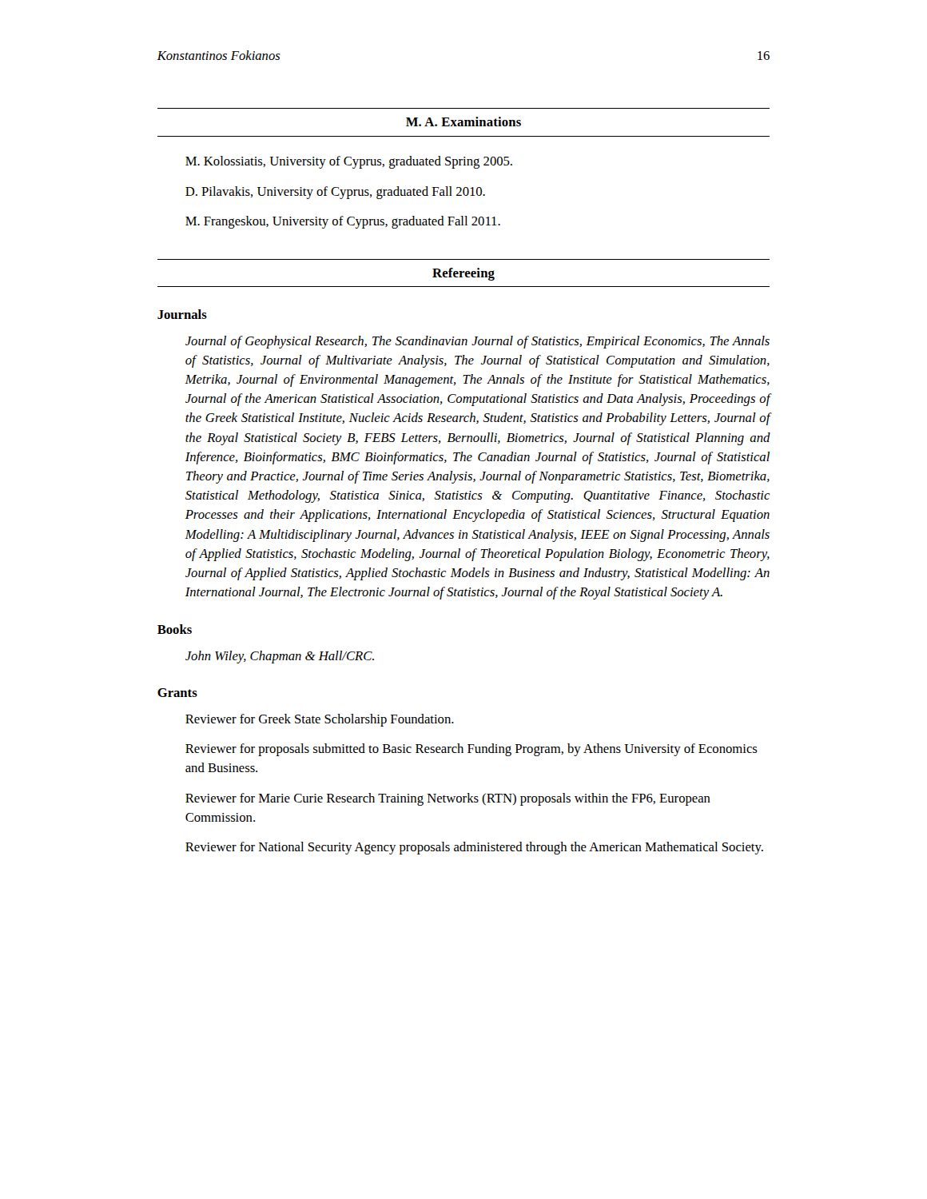Konstantinos Fokianos 16
M. A. Examinations
M. Kolossiatis, University of Cyprus, graduated Spring 2005.
D. Pilavakis, University of Cyprus, graduated Fall 2010.
M. Frangeskou, University of Cyprus, graduated Fall 2011.
Refereeing
Journals
Journal of Geophysical Research, The Scandinavian Journal of Statistics, Empirical Economics, The Annals of Statistics, Journal of Multivariate Analysis, The Journal of Statistical Computation and Simulation, Metrika, Journal of Environmental Management, The Annals of the Institute for Statistical Mathematics, Journal of the American Statistical Association, Computational Statistics and Data Analysis, Proceedings of the Greek Statistical Institute, Nucleic Acids Research, Student, Statistics and Probability Letters, Journal of the Royal Statistical Society B, FEBS Letters, Bernoulli, Biometrics, Journal of Statistical Planning and Inference, Bioinformatics, BMC Bioinformatics, The Canadian Journal of Statistics, Journal of Statistical Theory and Practice, Journal of Time Series Analysis, Journal of Nonparametric Statistics, Test, Biometrika, Statistical Methodology, Statistica Sinica, Statistics & Computing. Quantitative Finance, Stochastic Processes and their Applications, International Encyclopedia of Statistical Sciences, Structural Equation Modelling: A Multidisciplinary Journal, Advances in Statistical Analysis, IEEE on Signal Processing, Annals of Applied Statistics, Stochastic Modeling, Journal of Theoretical Population Biology, Econometric Theory, Journal of Applied Statistics, Applied Stochastic Models in Business and Industry, Statistical Modelling: An International Journal, The Electronic Journal of Statistics, Journal of the Royal Statistical Society A.
Books
John Wiley, Chapman & Hall/CRC.
Grants
Reviewer for Greek State Scholarship Foundation.
Reviewer for proposals submitted to Basic Research Funding Program, by Athens University of Economics and Business.
Reviewer for Marie Curie Research Training Networks (RTN) proposals within the FP6, European Commission.
Reviewer for National Security Agency proposals administered through the American Mathematical Society.